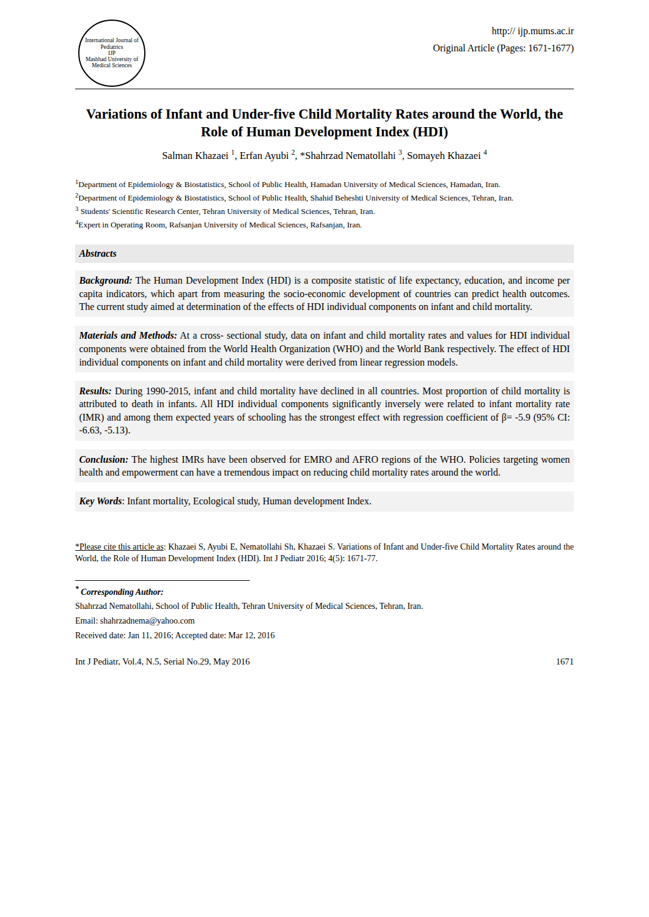International Journal of Pediatrics
IJP
Mashhad University of Medical Sciences
http:// ijp.mums.ac.ir
Original Article (Pages: 1671-1677)
Variations of Infant and Under-five Child Mortality Rates around the World, the Role of Human Development Index (HDI)
Salman Khazaei 1, Erfan Ayubi 2, *Shahrzad Nematollahi 3, Somayeh Khazaei 4
1Department of Epidemiology & Biostatistics, School of Public Health, Hamadan University of Medical Sciences, Hamadan, Iran.
2Department of Epidemiology & Biostatistics, School of Public Health, Shahid Beheshti University of Medical Sciences, Tehran, Iran.
3 Students' Scientific Research Center, Tehran University of Medical Sciences, Tehran, Iran.
4Expert in Operating Room, Rafsanjan University of Medical Sciences, Rafsanjan, Iran.
Abstracts
Background: The Human Development Index (HDI) is a composite statistic of life expectancy, education, and income per capita indicators, which apart from measuring the socio-economic development of countries can predict health outcomes. The current study aimed at determination of the effects of HDI individual components on infant and child mortality.
Materials and Methods: At a cross- sectional study, data on infant and child mortality rates and values for HDI individual components were obtained from the World Health Organization (WHO) and the World Bank respectively. The effect of HDI individual components on infant and child mortality were derived from linear regression models.
Results: During 1990-2015, infant and child mortality have declined in all countries. Most proportion of child mortality is attributed to death in infants. All HDI individual components significantly inversely were related to infant mortality rate (IMR) and among them expected years of schooling has the strongest effect with regression coefficient of β= -5.9 (95% CI: -6.63, -5.13).
Conclusion: The highest IMRs have been observed for EMRO and AFRO regions of the WHO. Policies targeting women health and empowerment can have a tremendous impact on reducing child mortality rates around the world.
Key Words: Infant mortality, Ecological study, Human development Index.
*Please cite this article as: Khazaei S, Ayubi E, Nematollahi Sh, Khazaei S. Variations of Infant and Under-five Child Mortality Rates around the World, the Role of Human Development Index (HDI). Int J Pediatr 2016; 4(5): 1671-77.
* Corresponding Author:
Shahrzad Nematollahi, School of Public Health, Tehran University of Medical Sciences, Tehran, Iran.
Email: shahrzadnema@yahoo.com
Received date: Jan 11, 2016; Accepted date: Mar 12, 2016
Int J Pediatr, Vol.4, N.5, Serial No.29, May 2016 1671